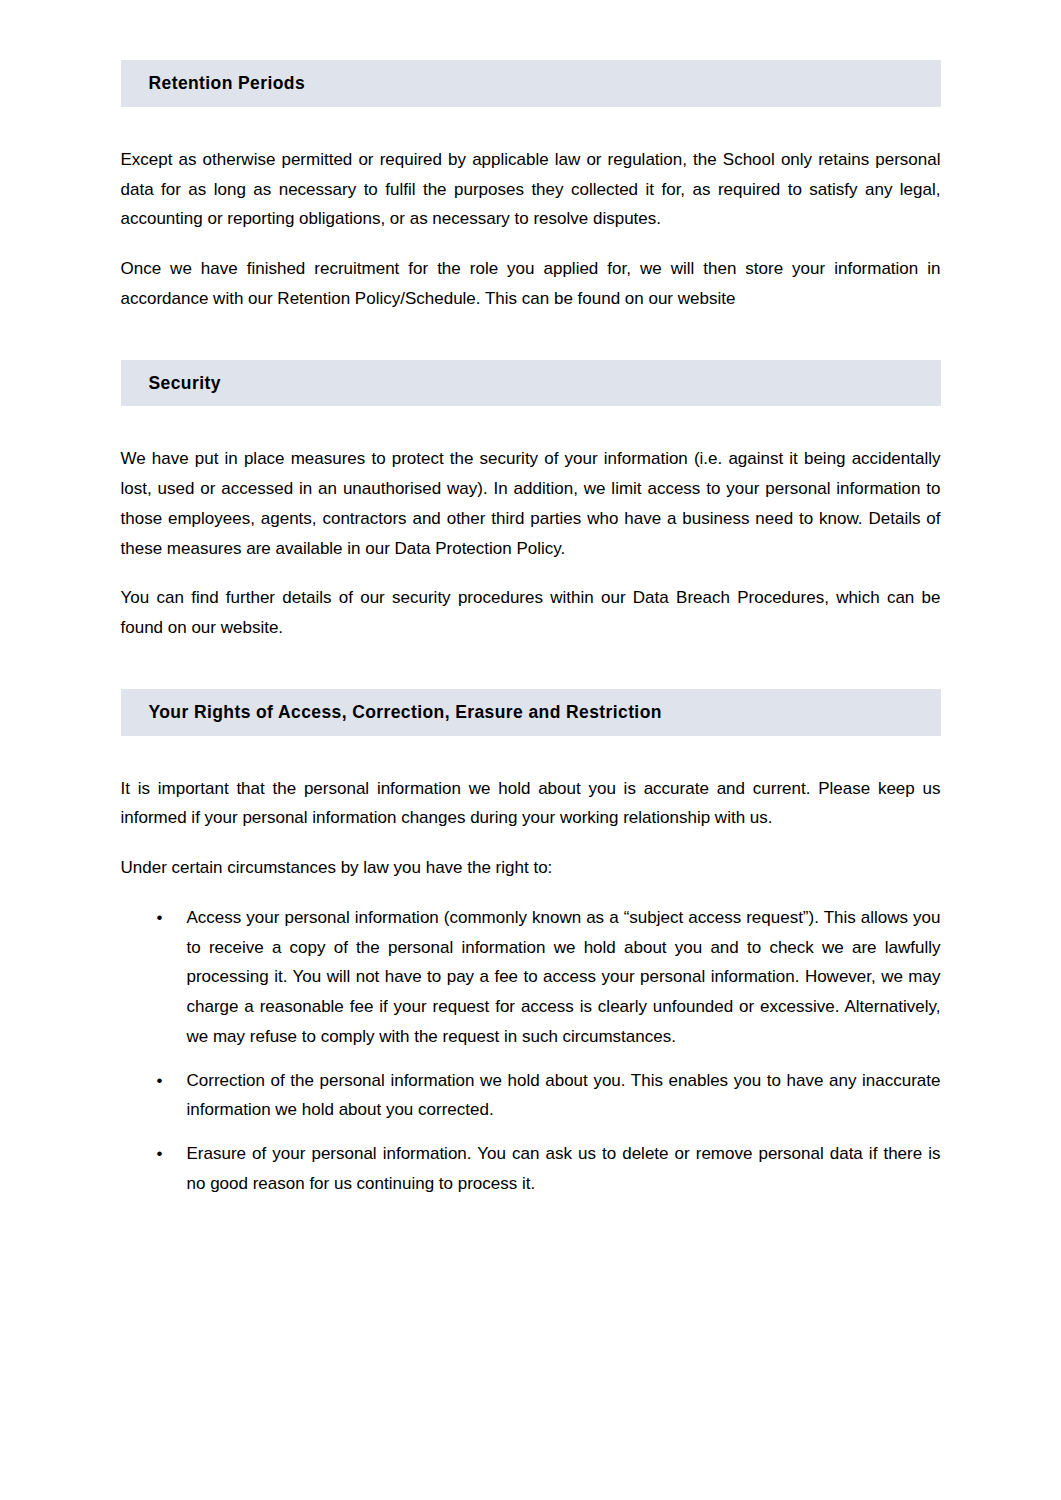Retention Periods
Except as otherwise permitted or required by applicable law or regulation, the School only retains personal data for as long as necessary to fulfil the purposes they collected it for, as required to satisfy any legal, accounting or reporting obligations, or as necessary to resolve disputes.
Once we have finished recruitment for the role you applied for, we will then store your information in accordance with our Retention Policy/Schedule. This can be found on our website
Security
We have put in place measures to protect the security of your information (i.e. against it being accidentally lost, used or accessed in an unauthorised way). In addition, we limit access to your personal information to those employees, agents, contractors and other third parties who have a business need to know. Details of these measures are available in our Data Protection Policy.
You can find further details of our security procedures within our Data Breach Procedures, which can be found on our website.
Your Rights of Access, Correction, Erasure and Restriction
It is important that the personal information we hold about you is accurate and current. Please keep us informed if your personal information changes during your working relationship with us.
Under certain circumstances by law you have the right to:
Access your personal information (commonly known as a “subject access request”). This allows you to receive a copy of the personal information we hold about you and to check we are lawfully processing it. You will not have to pay a fee to access your personal information. However, we may charge a reasonable fee if your request for access is clearly unfounded or excessive. Alternatively, we may refuse to comply with the request in such circumstances.
Correction of the personal information we hold about you. This enables you to have any inaccurate information we hold about you corrected.
Erasure of your personal information. You can ask us to delete or remove personal data if there is no good reason for us continuing to process it.